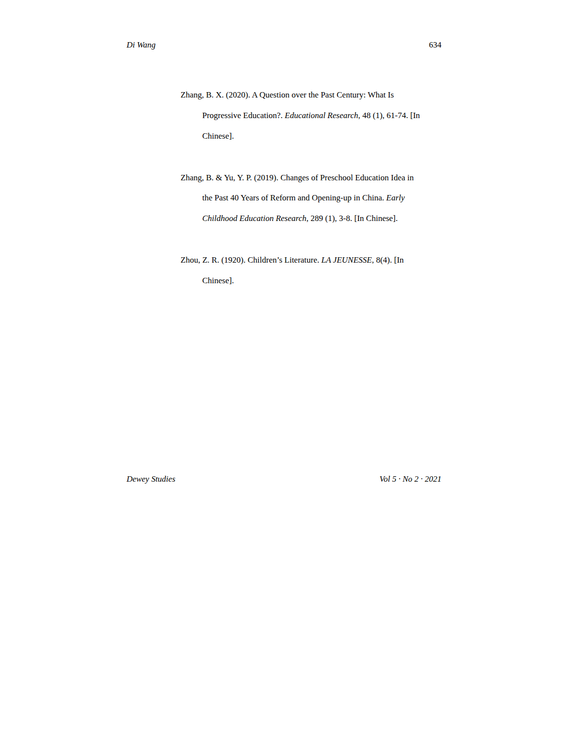Di Wang 634
Zhang, B. X. (2020). A Question over the Past Century: What Is Progressive Education?. Educational Research, 48 (1), 61-74. [In Chinese].
Zhang, B. & Yu, Y. P. (2019). Changes of Preschool Education Idea in the Past 40 Years of Reform and Opening-up in China. Early Childhood Education Research, 289 (1), 3-8. [In Chinese].
Zhou, Z. R. (1920). Children’s Literature. LA JEUNESSE, 8(4). [In Chinese].
Dewey Studies Vol 5 · No 2 · 2021